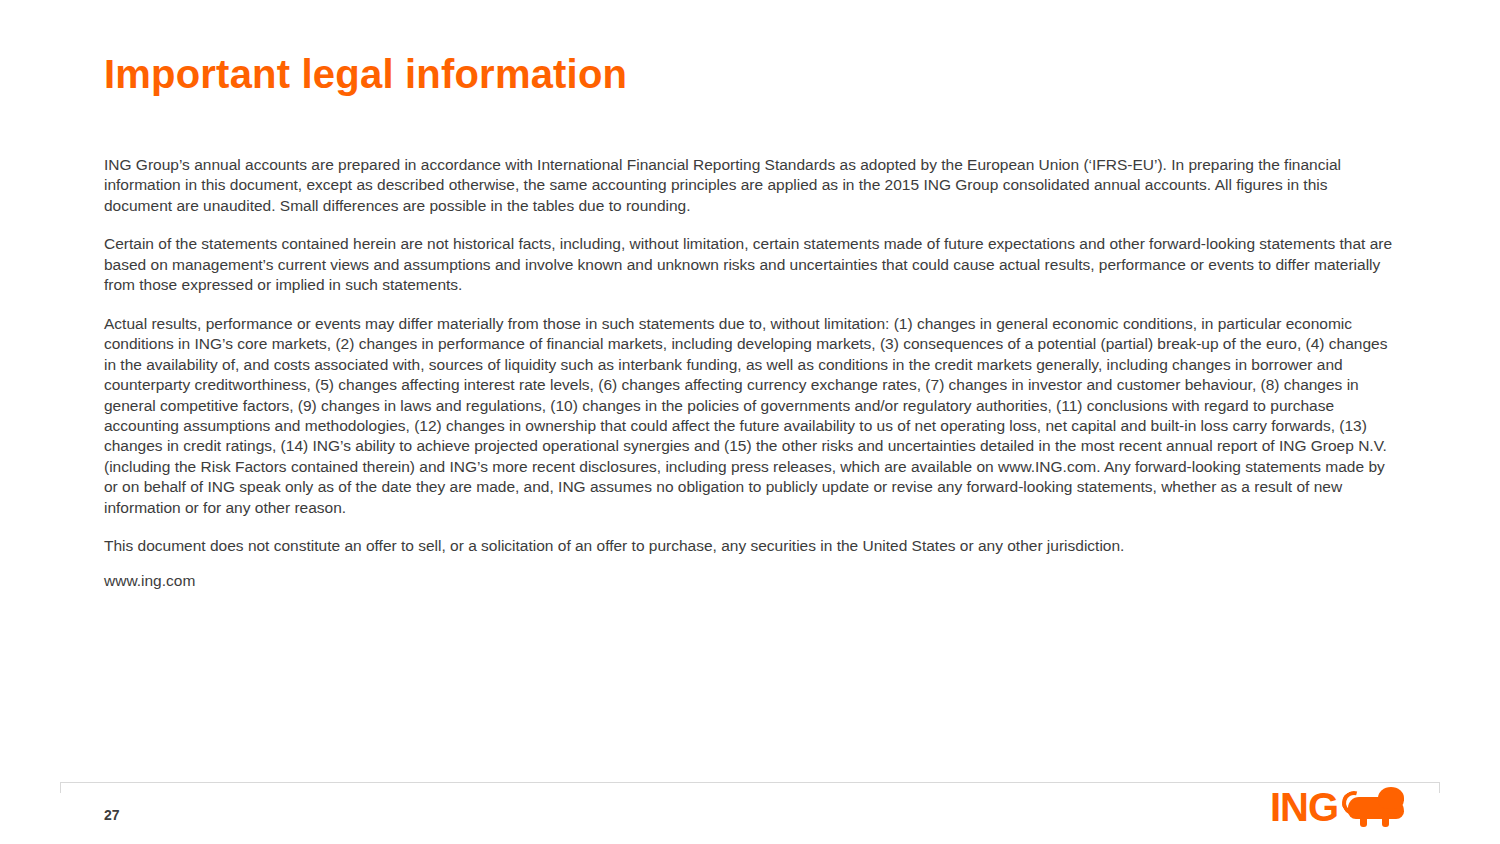Important legal information
ING Group’s annual accounts are prepared in accordance with International Financial Reporting Standards as adopted by the European Union (‘IFRS-EU’). In preparing the financial information in this document, except as described otherwise, the same accounting principles are applied as in the 2015 ING Group consolidated annual accounts. All figures in this document are unaudited. Small differences are possible in the tables due to rounding.
Certain of the statements contained herein are not historical facts, including, without limitation, certain statements made of future expectations and other forward-looking statements that are based on management’s current views and assumptions and involve known and unknown risks and uncertainties that could cause actual results, performance or events to differ materially from those expressed or implied in such statements.
Actual results, performance or events may differ materially from those in such statements due to, without limitation: (1) changes in general economic conditions, in particular economic conditions in ING’s core markets, (2) changes in performance of financial markets, including developing markets, (3) consequences of a potential (partial) break-up of the euro, (4) changes in the availability of, and costs associated with, sources of liquidity such as interbank funding, as well as conditions in the credit markets generally, including changes in borrower and counterparty creditworthiness, (5) changes affecting interest rate levels, (6) changes affecting currency exchange rates, (7) changes in investor and customer behaviour, (8) changes in general competitive factors, (9) changes in laws and regulations, (10) changes in the policies of governments and/or regulatory authorities, (11) conclusions with regard to purchase accounting assumptions and methodologies, (12) changes in ownership that could affect the future availability to us of net operating loss, net capital and built-in loss carry forwards, (13) changes in credit ratings, (14) ING’s ability to achieve projected operational synergies and (15) the other risks and uncertainties detailed in the most recent annual report of ING Groep N.V. (including the Risk Factors contained therein) and ING’s more recent disclosures, including press releases, which are available on www.ING.com. Any forward-looking statements made by or on behalf of ING speak only as of the date they are made, and, ING assumes no obligation to publicly update or revise any forward-looking statements, whether as a result of new information or for any other reason.
This document does not constitute an offer to sell, or a solicitation of an offer to purchase, any securities in the United States or any other jurisdiction.
www.ing.com
27
ING